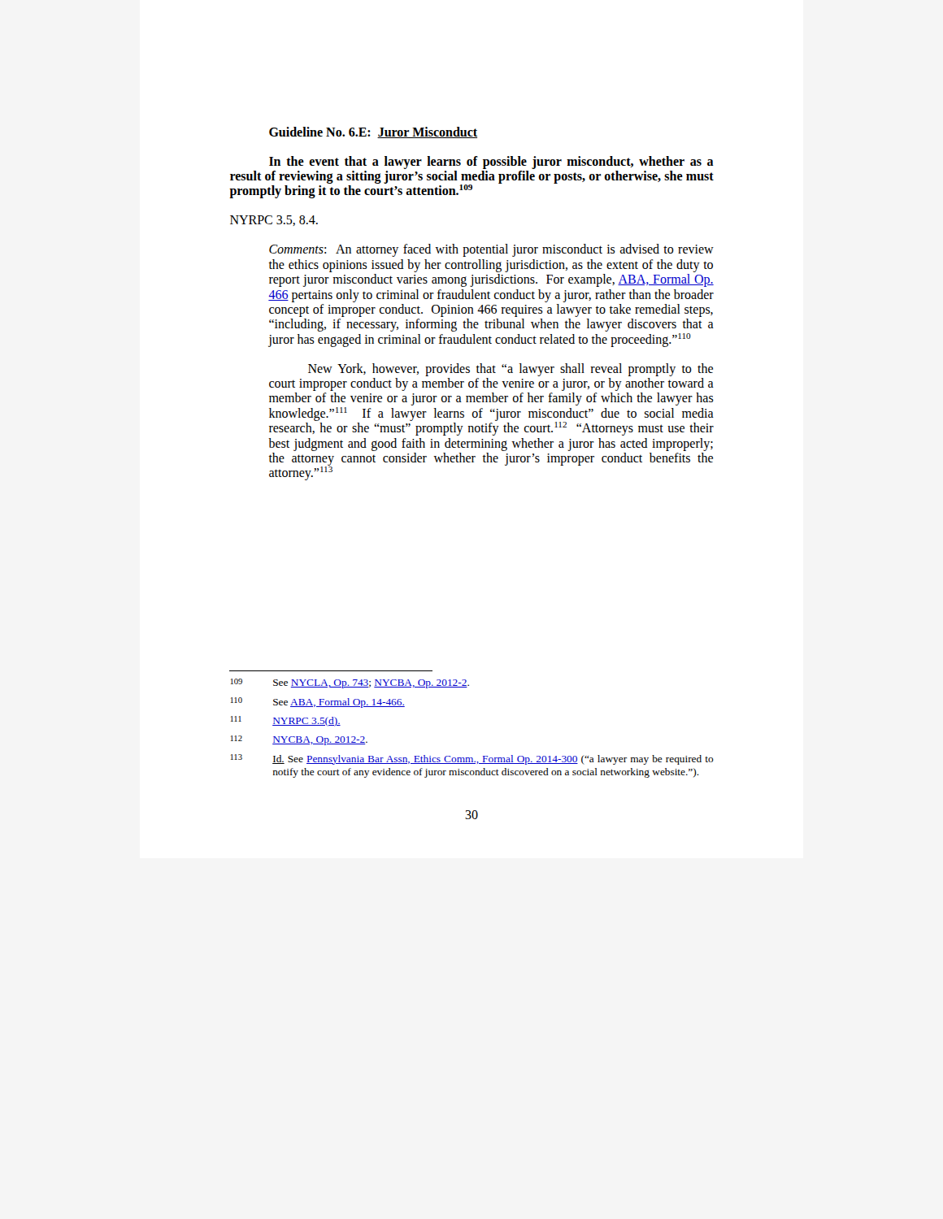Guideline No. 6.E: Juror Misconduct
In the event that a lawyer learns of possible juror misconduct, whether as a result of reviewing a sitting juror’s social media profile or posts, or otherwise, she must promptly bring it to the court’s attention.109
NYRPC 3.5, 8.4.
Comments: An attorney faced with potential juror misconduct is advised to review the ethics opinions issued by her controlling jurisdiction, as the extent of the duty to report juror misconduct varies among jurisdictions. For example, ABA, Formal Op. 466 pertains only to criminal or fraudulent conduct by a juror, rather than the broader concept of improper conduct. Opinion 466 requires a lawyer to take remedial steps, “including, if necessary, informing the tribunal when the lawyer discovers that a juror has engaged in criminal or fraudulent conduct related to the proceeding.”110
New York, however, provides that “a lawyer shall reveal promptly to the court improper conduct by a member of the venire or a juror, or by another toward a member of the venire or a juror or a member of her family of which the lawyer has knowledge.”111 If a lawyer learns of “juror misconduct” due to social media research, he or she “must” promptly notify the court.112 “Attorneys must use their best judgment and good faith in determining whether a juror has acted improperly; the attorney cannot consider whether the juror’s improper conduct benefits the attorney.”113
109
See NYCLA, Op. 743; NYCBA, Op. 2012-2.
110
See ABA, Formal Op. 14-466.
111
NYRPC 3.5(d).
112
NYCBA, Op. 2012-2.
113
Id. See Pennsylvania Bar Assn, Ethics Comm., Formal Op. 2014-300 (“a lawyer may be required to notify the court of any evidence of juror misconduct discovered on a social networking website.”).
30